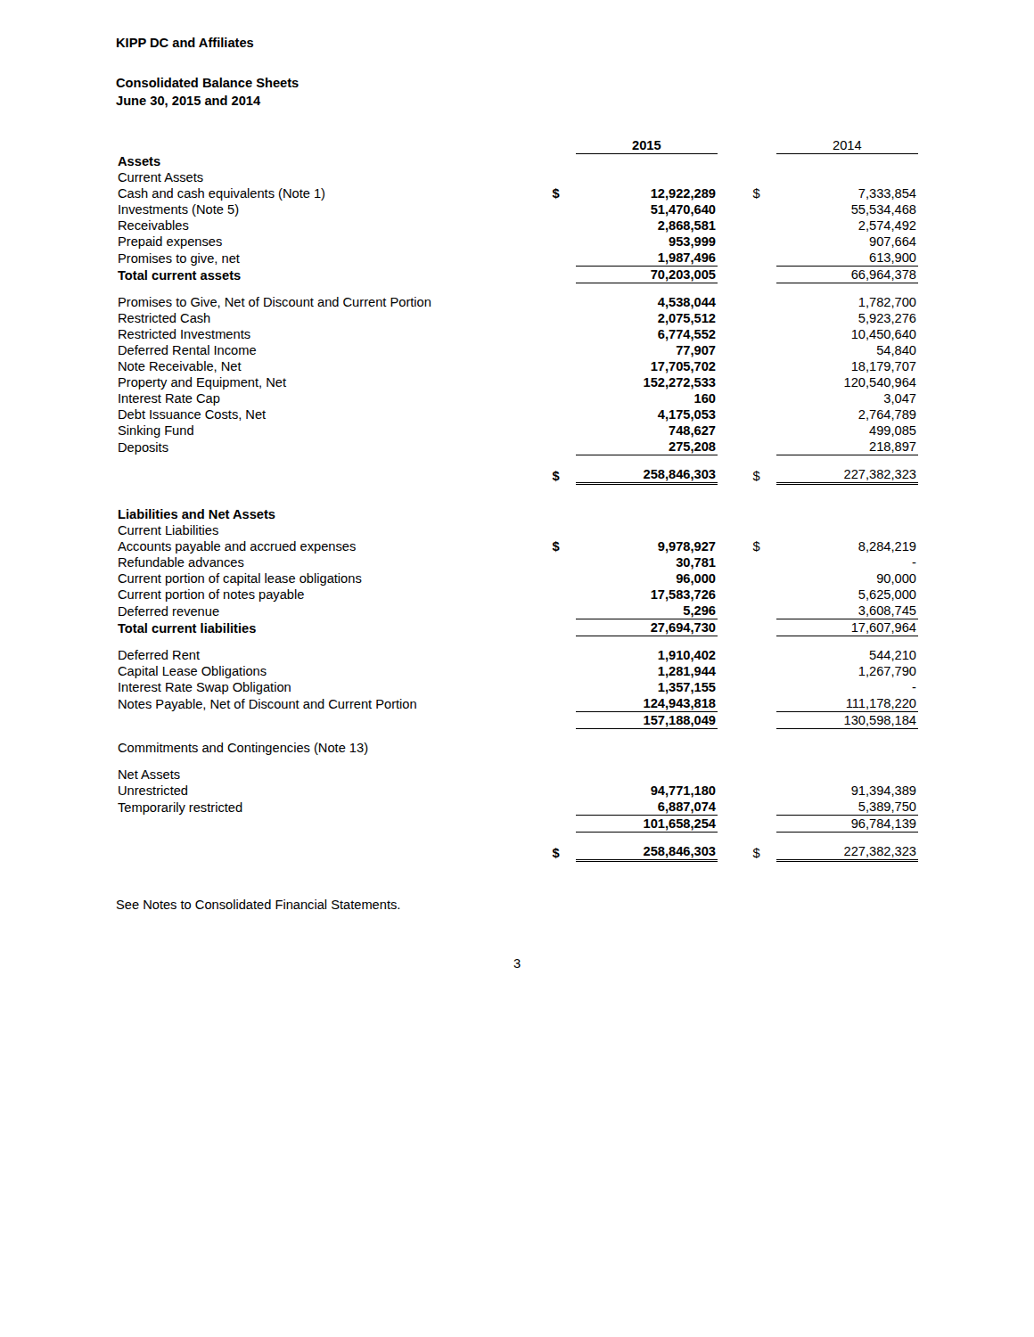KIPP DC and Affiliates
Consolidated Balance Sheets
June 30, 2015 and 2014
| | | 2015 | | | 2014 |
| Assets | | | | | |
| Current Assets | | | | | |
| Cash and cash equivalents (Note 1) | $ | 12,922,289 | | $ | 7,333,854 |
| Investments (Note 5) | | 51,470,640 | | | 55,534,468 |
| Receivables | | 2,868,581 | | | 2,574,492 |
| Prepaid expenses | | 953,999 | | | 907,664 |
| Promises to give, net | | 1,987,496 | | | 613,900 |
| Total current assets | | 70,203,005 | | | 66,964,378 |
| Promises to Give, Net of Discount and Current Portion | | 4,538,044 | | | 1,782,700 |
| Restricted Cash | | 2,075,512 | | | 5,923,276 |
| Restricted Investments | | 6,774,552 | | | 10,450,640 |
| Deferred Rental Income | | 77,907 | | | 54,840 |
| Note Receivable, Net | | 17,705,702 | | | 18,179,707 |
| Property and Equipment, Net | | 152,272,533 | | | 120,540,964 |
| Interest Rate Cap | | 160 | | | 3,047 |
| Debt Issuance Costs, Net | | 4,175,053 | | | 2,764,789 |
| Sinking Fund | | 748,627 | | | 499,085 |
| Deposits | | 275,208 | | | 218,897 |
| | $ | 258,846,303 | | $ | 227,382,323 |
| Liabilities and Net Assets | | | | | |
| Current Liabilities | | | | | |
| Accounts payable and accrued expenses | $ | 9,978,927 | | $ | 8,284,219 |
| Refundable advances | | 30,781 | | | - |
| Current portion of capital lease obligations | | 96,000 | | | 90,000 |
| Current portion of notes payable | | 17,583,726 | | | 5,625,000 |
| Deferred revenue | | 5,296 | | | 3,608,745 |
| Total current liabilities | | 27,694,730 | | | 17,607,964 |
| Deferred Rent | | 1,910,402 | | | 544,210 |
| Capital Lease Obligations | | 1,281,944 | | | 1,267,790 |
| Interest Rate Swap Obligation | | 1,357,155 | | | - |
| Notes Payable, Net of Discount and Current Portion | | 124,943,818 | | | 111,178,220 |
| | | 157,188,049 | | | 130,598,184 |
| Commitments and Contingencies (Note 13) | | | | | |
| Net Assets | | | | | |
| Unrestricted | | 94,771,180 | | | 91,394,389 |
| Temporarily restricted | | 6,887,074 | | | 5,389,750 |
| | | 101,658,254 | | | 96,784,139 |
| | $ | 258,846,303 | | $ | 227,382,323 |
See Notes to Consolidated Financial Statements.
3